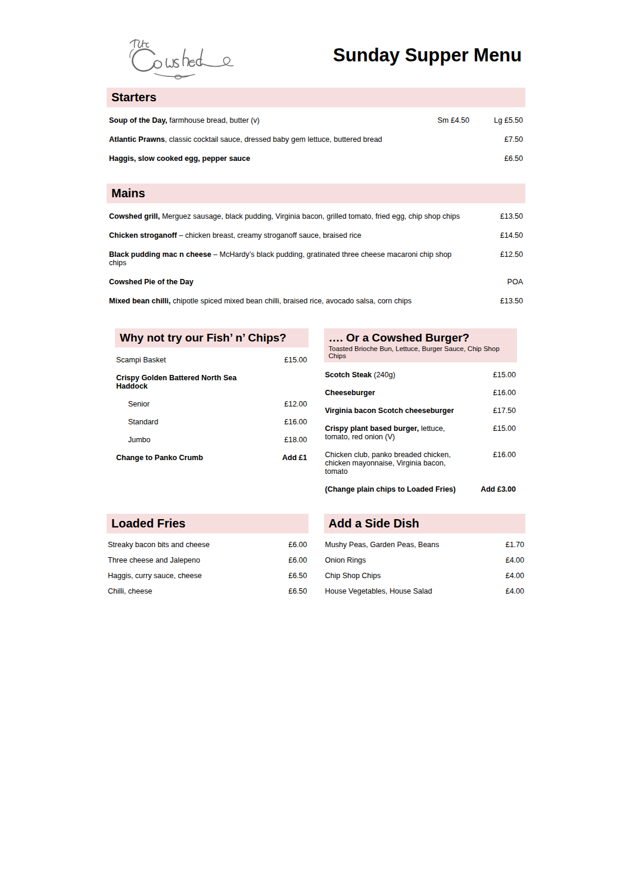Sunday Supper Menu
Starters
| Soup of the Day, farmhouse bread, butter (v) | Sm £4.50 | Lg £5.50 |
| Atlantic Prawns , classic cocktail sauce, dressed baby gem lettuce, buttered bread | | £7.50 |
| Haggis, slow cooked egg, pepper sauce | | £6.50 |
Mains
| Cowshed grill, Merguez sausage, black pudding, Virginia bacon, grilled tomato, fried egg, chip shop chips | £13.50 |
| Chicken stroganoff – chicken breast, creamy stroganoff sauce, braised rice | £14.50 |
| Black pudding mac n cheese – McHardy’s black pudding, gratinated three cheese macaroni chip shop chips | £12.50 |
| Cowshed Pie of the Day | POA |
| Mixed bean chilli, chipotle spiced mixed bean chilli, braised rice, avocado salsa, corn chips | £13.50 |
Why not try our Fish’ n’ Chips?
| Scampi Basket | £15.00 |
| Crispy Golden Battered North Sea Haddock | |
| Senior | £12.00 |
| Standard | £16.00 |
| Jumbo | £18.00 |
| Change to Panko Crumb | Add £1 |
…. Or a Cowshed Burger?
Toasted Brioche Bun, Lettuce, Burger Sauce, Chip Shop Chips
| Scotch Steak (240g) | £15.00 |
| Cheeseburger | £16.00 |
| Virginia bacon Scotch cheeseburger | £17.50 |
| Crispy plant based burger, lettuce, tomato, red onion (V) | £15.00 |
| Chicken club, panko breaded chicken, chicken mayonnaise, Virginia bacon, tomato | £16.00 |
| (Change plain chips to Loaded Fries) | Add £3.00 |
Loaded Fries
| Streaky bacon bits and cheese | £6.00 |
| Three cheese and Jalepeno | £6.00 |
| Haggis, curry sauce, cheese | £6.50 |
| Chilli, cheese | £6.50 |
Add a Side Dish
| Mushy Peas, Garden Peas, Beans | £1.70 |
| Onion Rings | £4.00 |
| Chip Shop Chips | £4.00 |
| House Vegetables, House Salad | £4.00 |